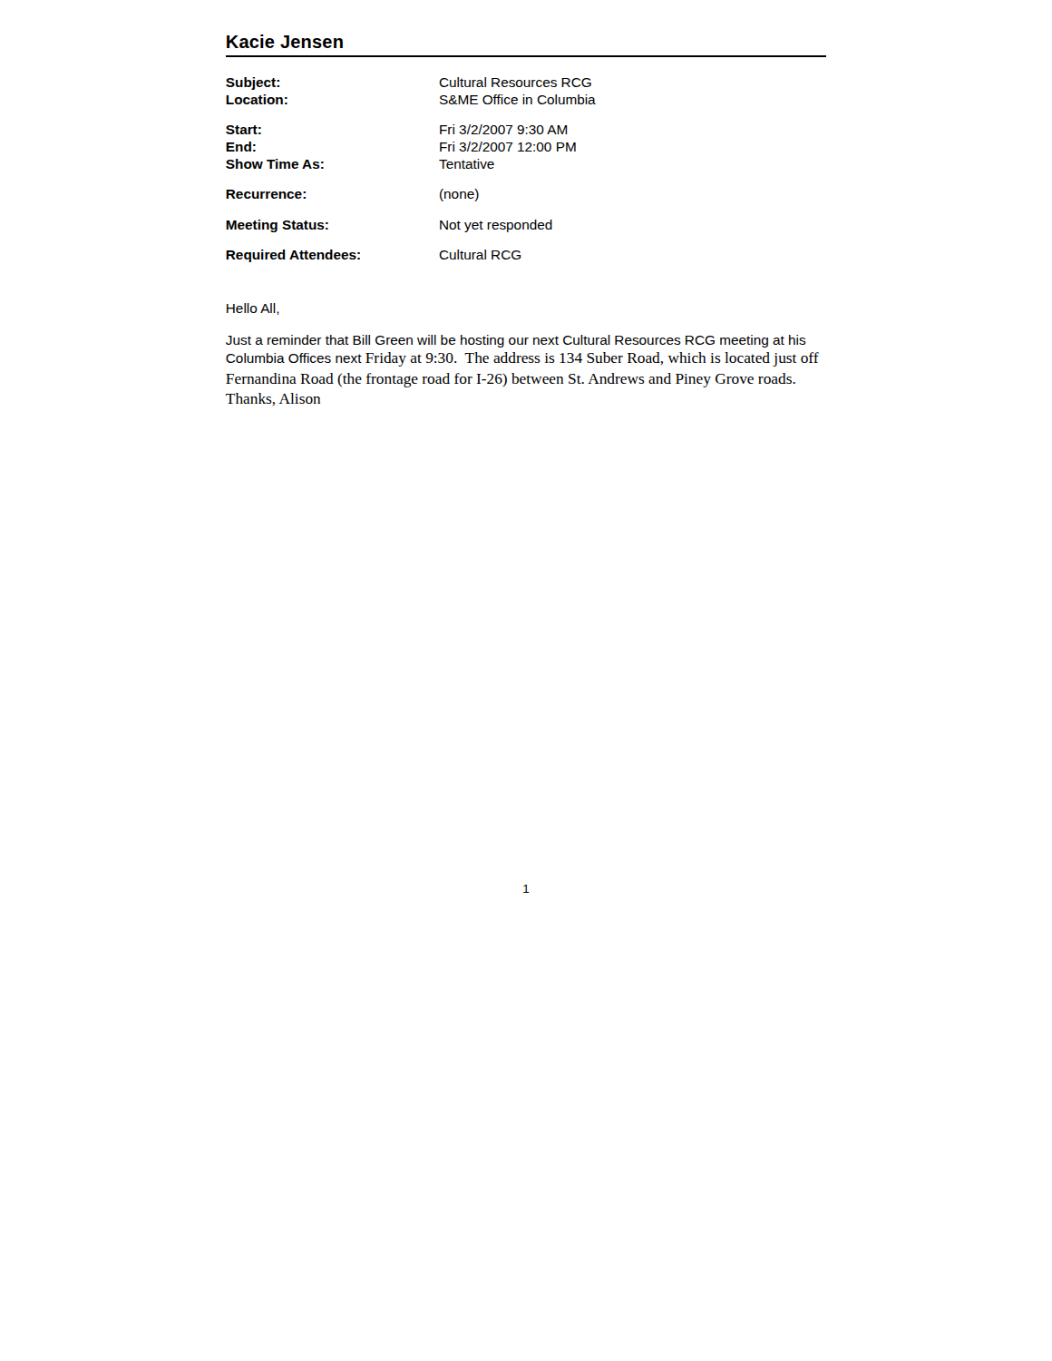Kacie Jensen
| Subject: | Cultural Resources RCG |
| Location: | S&ME Office in Columbia |
| Start: | Fri 3/2/2007 9:30 AM |
| End: | Fri 3/2/2007 12:00 PM |
| Show Time As: | Tentative |
| Recurrence: | (none) |
| Meeting Status: | Not yet responded |
| Required Attendees: | Cultural RCG |
Hello All,
Just a reminder that Bill Green will be hosting our next Cultural Resources RCG meeting at his Columbia Offices next Friday at 9:30. The address is 134 Suber Road, which is located just off Fernandina Road (the frontage road for I-26) between St. Andrews and Piney Grove roads. Thanks, Alison
1